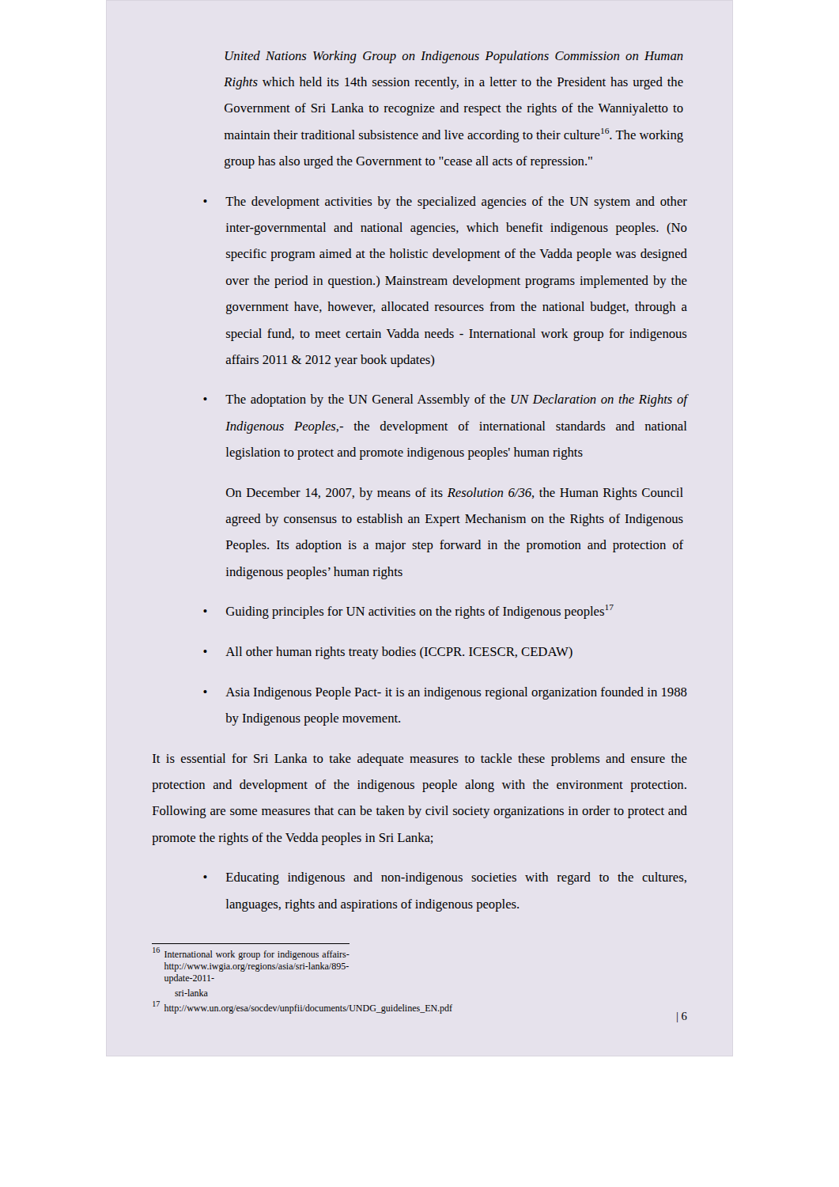United Nations Working Group on Indigenous Populations Commission on Human Rights which held its 14th session recently, in a letter to the President has urged the Government of Sri Lanka to recognize and respect the rights of the Wanniyaletto to maintain their traditional subsistence and live according to their culture16. The working group has also urged the Government to "cease all acts of repression."
The development activities by the specialized agencies of the UN system and other inter-governmental and national agencies, which benefit indigenous peoples. (No specific program aimed at the holistic development of the Vadda people was designed over the period in question.) Mainstream development programs implemented by the government have, however, allocated resources from the national budget, through a special fund, to meet certain Vadda needs - International work group for indigenous affairs 2011 & 2012 year book updates)
The adoptation by the UN General Assembly of the UN Declaration on the Rights of Indigenous Peoples,- the development of international standards and national legislation to protect and promote indigenous peoples' human rights
On December 14, 2007, by means of its Resolution 6/36, the Human Rights Council agreed by consensus to establish an Expert Mechanism on the Rights of Indigenous Peoples. Its adoption is a major step forward in the promotion and protection of indigenous peoples’ human rights
Guiding principles for UN activities on the rights of Indigenous peoples17
All other human rights treaty bodies (ICCPR. ICESCR, CEDAW)
Asia Indigenous People Pact- it is an indigenous regional organization founded in 1988 by Indigenous people movement.
It is essential for Sri Lanka to take adequate measures to tackle these problems and ensure the protection and development of the indigenous people along with the environment protection. Following are some measures that can be taken by civil society organizations in order to protect and promote the rights of the Vedda peoples in Sri Lanka;
Educating indigenous and non-indigenous societies with regard to the cultures, languages, rights and aspirations of indigenous peoples.
16International work group for indigenous affairs- http://www.iwgia.org/regions/asia/sri-lanka/895-update-2011-
sri-lanka
17http://www.un.org/esa/socdev/unpfii/documents/UNDG_guidelines_EN.pdf
| 6